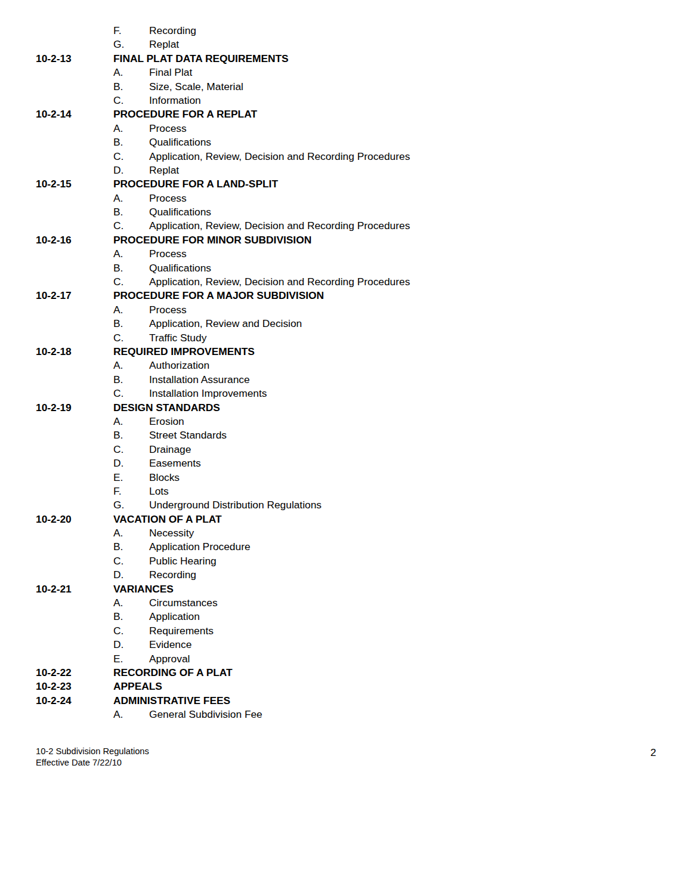| | F. | Recording |
| | G. | Replat |
| 10-2-13 | FINAL PLAT DATA REQUIREMENTS |
| | A. | Final Plat |
| | B. | Size, Scale, Material |
| | C. | Information |
| 10-2-14 | PROCEDURE FOR A REPLAT |
| | A. | Process |
| | B. | Qualifications |
| | C. | Application, Review, Decision and Recording Procedures |
| | D. | Replat |
| 10-2-15 | PROCEDURE FOR A LAND-SPLIT |
| | A. | Process |
| | B. | Qualifications |
| | C. | Application, Review, Decision and Recording Procedures |
| 10-2-16 | PROCEDURE FOR MINOR SUBDIVISION |
| | A. | Process |
| | B. | Qualifications |
| | C. | Application, Review, Decision and Recording Procedures |
| 10-2-17 | PROCEDURE FOR A MAJOR SUBDIVISION |
| | A. | Process |
| | B. | Application, Review and Decision |
| | C. | Traffic Study |
| 10-2-18 | REQUIRED IMPROVEMENTS |
| | A. | Authorization |
| | B. | Installation Assurance |
| | C. | Installation Improvements |
| 10-2-19 | DESIGN STANDARDS |
| | A. | Erosion |
| | B. | Street Standards |
| | C. | Drainage |
| | D. | Easements |
| | E. | Blocks |
| | F. | Lots |
| | G. | Underground Distribution Regulations |
| 10-2-20 | VACATION OF A PLAT |
| | A. | Necessity |
| | B. | Application Procedure |
| | C. | Public Hearing |
| | D. | Recording |
| 10-2-21 | VARIANCES |
| | A. | Circumstances |
| | B. | Application |
| | C. | Requirements |
| | D. | Evidence |
| | E. | Approval |
| 10-2-22 | RECORDING OF A PLAT |
| 10-2-23 | APPEALS |
| 10-2-24 | ADMINISTRATIVE FEES |
| | A. | General Subdivision Fee |
10-2 Subdivision Regulations
Effective Date 7/22/10
2